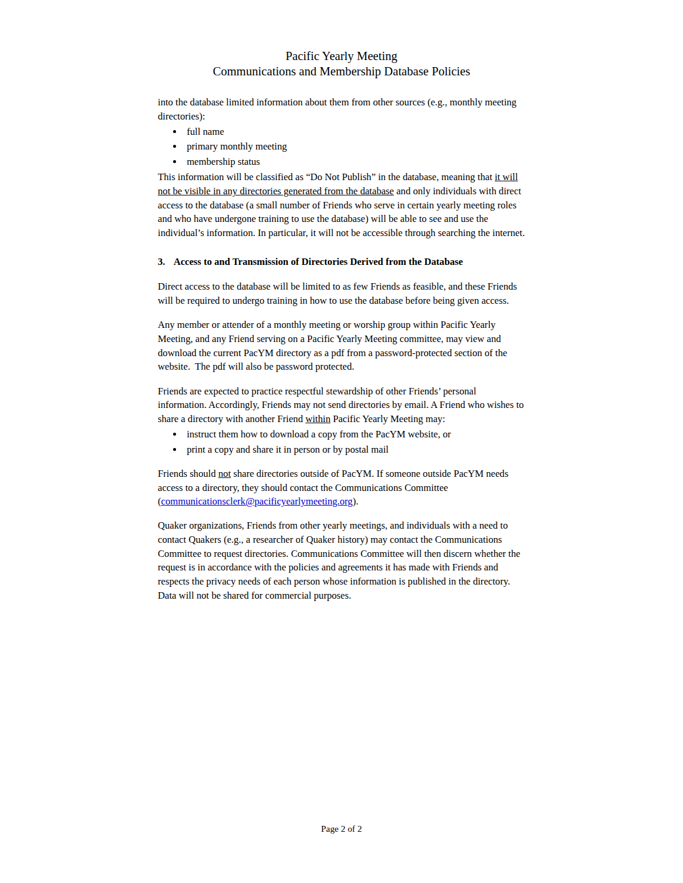Pacific Yearly Meeting Communications and Membership Database Policies
into the database limited information about them from other sources (e.g., monthly meeting directories):
full name
primary monthly meeting
membership status
This information will be classified as “Do Not Publish” in the database, meaning that it will not be visible in any directories generated from the database and only individuals with direct access to the database (a small number of Friends who serve in certain yearly meeting roles and who have undergone training to use the database) will be able to see and use the individual’s information. In particular, it will not be accessible through searching the internet.
3. Access to and Transmission of Directories Derived from the Database
Direct access to the database will be limited to as few Friends as feasible, and these Friends will be required to undergo training in how to use the database before being given access.
Any member or attender of a monthly meeting or worship group within Pacific Yearly Meeting, and any Friend serving on a Pacific Yearly Meeting committee, may view and download the current PacYM directory as a pdf from a password-protected section of the website. The pdf will also be password protected.
Friends are expected to practice respectful stewardship of other Friends’ personal information. Accordingly, Friends may not send directories by email. A Friend who wishes to share a directory with another Friend within Pacific Yearly Meeting may:
instruct them how to download a copy from the PacYM website, or
print a copy and share it in person or by postal mail
Friends should not share directories outside of PacYM. If someone outside PacYM needs access to a directory, they should contact the Communications Committee (communicationsclerk@pacificyearlymeeting.org).
Quaker organizations, Friends from other yearly meetings, and individuals with a need to contact Quakers (e.g., a researcher of Quaker history) may contact the Communications Committee to request directories. Communications Committee will then discern whether the request is in accordance with the policies and agreements it has made with Friends and respects the privacy needs of each person whose information is published in the directory. Data will not be shared for commercial purposes.
Page 2 of 2